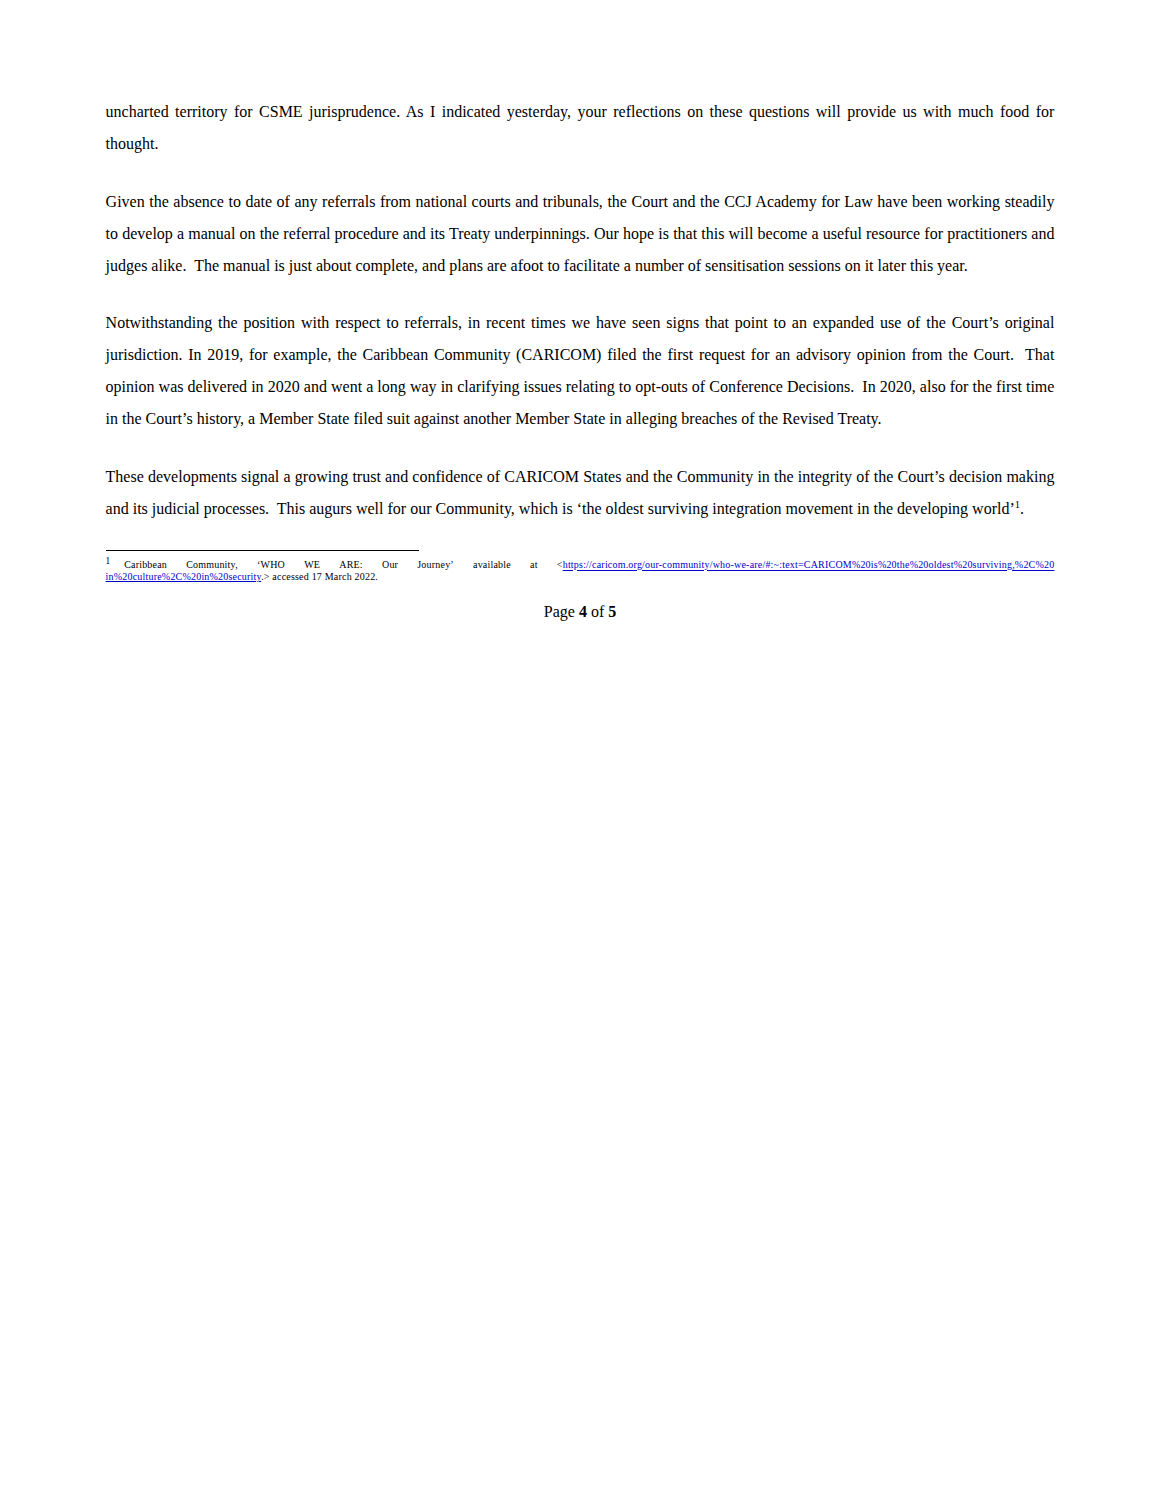uncharted territory for CSME jurisprudence. As I indicated yesterday, your reflections on these questions will provide us with much food for thought.
Given the absence to date of any referrals from national courts and tribunals, the Court and the CCJ Academy for Law have been working steadily to develop a manual on the referral procedure and its Treaty underpinnings. Our hope is that this will become a useful resource for practitioners and judges alike. The manual is just about complete, and plans are afoot to facilitate a number of sensitisation sessions on it later this year.
Notwithstanding the position with respect to referrals, in recent times we have seen signs that point to an expanded use of the Court’s original jurisdiction. In 2019, for example, the Caribbean Community (CARICOM) filed the first request for an advisory opinion from the Court. That opinion was delivered in 2020 and went a long way in clarifying issues relating to opt-outs of Conference Decisions. In 2020, also for the first time in the Court’s history, a Member State filed suit against another Member State in alleging breaches of the Revised Treaty.
These developments signal a growing trust and confidence of CARICOM States and the Community in the integrity of the Court’s decision making and its judicial processes. This augurs well for our Community, which is ‘the oldest surviving integration movement in the developing world’1.
1 Caribbean Community, ‘WHO WE ARE: Our Journey’ available at <https://caricom.org/our-community/who-we-are/#:~:text=CARICOM%20is%20the%20oldest%20surviving,%2C%20in%20culture%2C%20in%20security.> accessed 17 March 2022.
Page 4 of 5